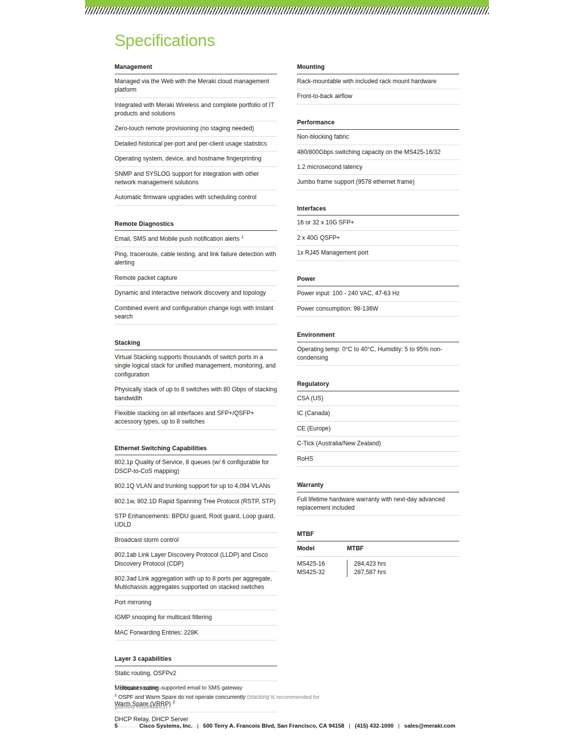Specifications
Management
Managed via the Web with the Meraki cloud management platform
Integrated with Meraki Wireless and complete portfolio of IT products and solutions
Zero-touch remote provisioning (no staging needed)
Detailed historical per-port and per-client usage statistics
Operating system, device, and hostname fingerprinting
SNMP and SYSLOG support for integration with other network management solutions
Automatic firmware upgrades with scheduling control
Remote Diagnostics
Email, SMS and Mobile push notification alerts 1
Ping, traceroute, cable testing, and link failure detection with alerting
Remote packet capture
Dynamic and interactive network discovery and topology
Combined event and configuration change logs with instant search
Stacking
Virtual Stacking supports thousands of switch ports in a single logical stack for unified management, monitoring, and configuration
Physically stack of up to 8 switches with 80 Gbps of stacking bandwidth
Flexible stacking on all interfaces and SFP+/QSFP+ accessory types, up to 8 switches
Ethernet Switching Capabilities
802.1p Quality of Service, 8 queues (w/ 6 configurable for DSCP-to-CoS mapping)
802.1Q VLAN and trunking support for up to 4,094 VLANs
802.1w, 802.1D Rapid Spanning Tree Protocol (RSTP, STP)
STP Enhancements: BPDU guard, Root guard, Loop guard, UDLD
Broadcast storm control
802.1ab Link Layer Discovery Protocol (LLDP) and Cisco Discovery Protocol (CDP)
802.3ad Link aggregation with up to 8 ports per aggregate, Multichassis aggregates supported on stacked switches
Port mirroring
IGMP snooping for multicast filtering
MAC Forwarding Entries: 228K
Layer 3 capabilities
Static routing, OSFPv2
Multicast routing
Warm Spare (VRRP) 2
DHCP Relay, DHCP Server
Mounting
Rack-mountable with included rack mount hardware
Front-to-back airflow
Performance
Non-blocking fabric
480/800Gbps switching capacity on the MS425-16/32
1.2 microsecond latency
Jumbo frame support (9578 ethernet frame)
Interfaces
16 or 32 x 10G SFP+
2 x 40G QSFP+
1x RJ45 Management port
Power
Power input: 100 - 240 VAC, 47-63 Hz
Power consumption: 98-136W
Environment
Operating temp: 0°C to 40°C, Humidity: 5 to 95% non-condensing
Regulatory
CSA (US)
IC (Canada)
CE (Europe)
C-Tick (Australia/New Zealand)
RoHS
Warranty
Full lifetime hardware warranty with next-day advanced replacement included
MTBF
Model
MTBF
MS425-16
MS425-32
284,423 hrs
287,587 hrs
1 Requires carrier-supported email to SMS gateway
2 OSPF and Warm Spare do not operate concurrently (stacking is recommended for
gateway redundancy)
5 Cisco Systems, Inc. | 500 Terry A. Francois Blvd, San Francisco, CA 94158 | (415) 432-1000 | sales@meraki.com